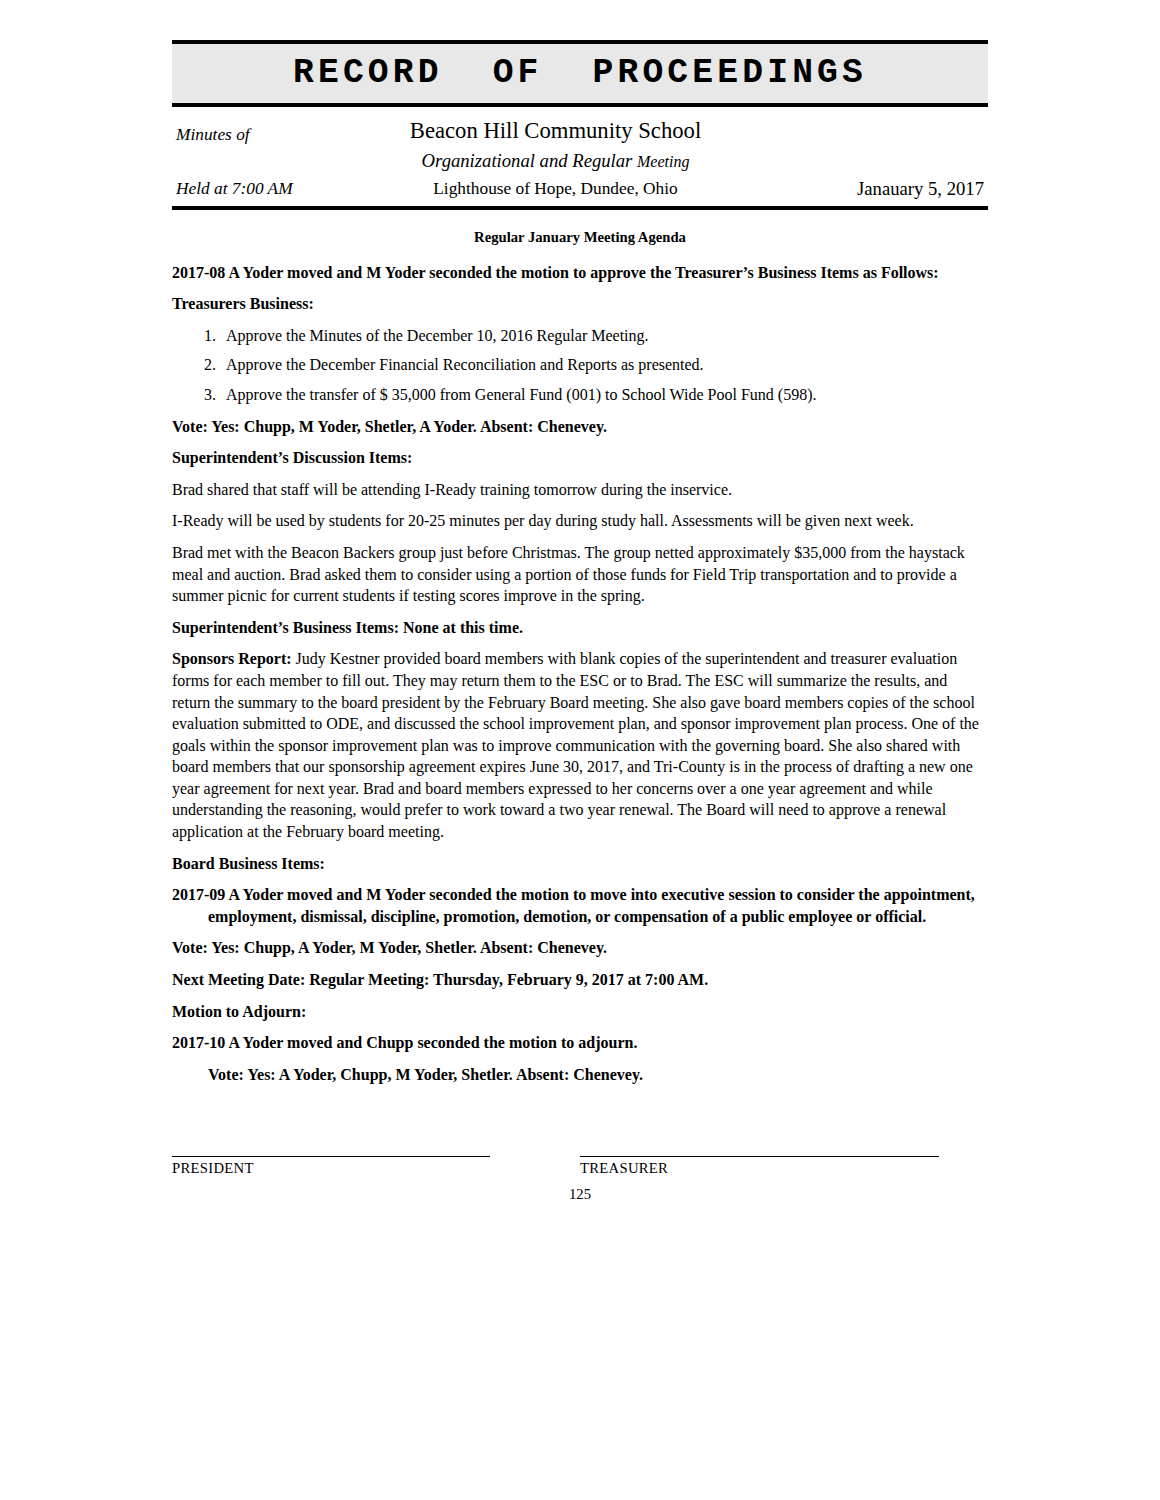RECORD OF PROCEEDINGS
| Minutes of | Beacon Hill Community School | |
| | Organizational and Regular Meeting | |
| Held at 7:00 AM | Lighthouse of Hope, Dundee, Ohio | Janauary 5, 2017 |
Regular January Meeting Agenda
2017-08 A Yoder moved and M Yoder seconded the motion to approve the Treasurer’s Business Items as Follows:
Treasurers Business:
Approve the Minutes of the December 10, 2016 Regular Meeting.
Approve the December Financial Reconciliation and Reports as presented.
Approve the transfer of $ 35,000 from General Fund (001) to School Wide Pool Fund (598).
Vote: Yes: Chupp, M Yoder, Shetler, A Yoder. Absent: Chenevey.
Superintendent’s Discussion Items:
Brad shared that staff will be attending I-Ready training tomorrow during the inservice.
I-Ready will be used by students for 20-25 minutes per day during study hall. Assessments will be given next week.
Brad met with the Beacon Backers group just before Christmas. The group netted approximately $35,000 from the haystack meal and auction. Brad asked them to consider using a portion of those funds for Field Trip transportation and to provide a summer picnic for current students if testing scores improve in the spring.
Superintendent’s Business Items: None at this time.
Sponsors Report: Judy Kestner provided board members with blank copies of the superintendent and treasurer evaluation forms for each member to fill out. They may return them to the ESC or to Brad. The ESC will summarize the results, and return the summary to the board president by the February Board meeting. She also gave board members copies of the school evaluation submitted to ODE, and discussed the school improvement plan, and sponsor improvement plan process. One of the goals within the sponsor improvement plan was to improve communication with the governing board. She also shared with board members that our sponsorship agreement expires June 30, 2017, and Tri-County is in the process of drafting a new one year agreement for next year. Brad and board members expressed to her concerns over a one year agreement and while understanding the reasoning, would prefer to work toward a two year renewal. The Board will need to approve a renewal application at the February board meeting.
Board Business Items:
2017-09 A Yoder moved and M Yoder seconded the motion to move into executive session to consider the appointment, employment, dismissal, discipline, promotion, demotion, or compensation of a public employee or official.
Vote: Yes: Chupp, A Yoder, M Yoder, Shetler. Absent: Chenevey.
Next Meeting Date: Regular Meeting: Thursday, February 9, 2017 at 7:00 AM.
Motion to Adjourn:
2017-10 A Yoder moved and Chupp seconded the motion to adjourn.
Vote: Yes: A Yoder, Chupp, M Yoder, Shetler. Absent: Chenevey.
PRESIDENT
TREASURER
125